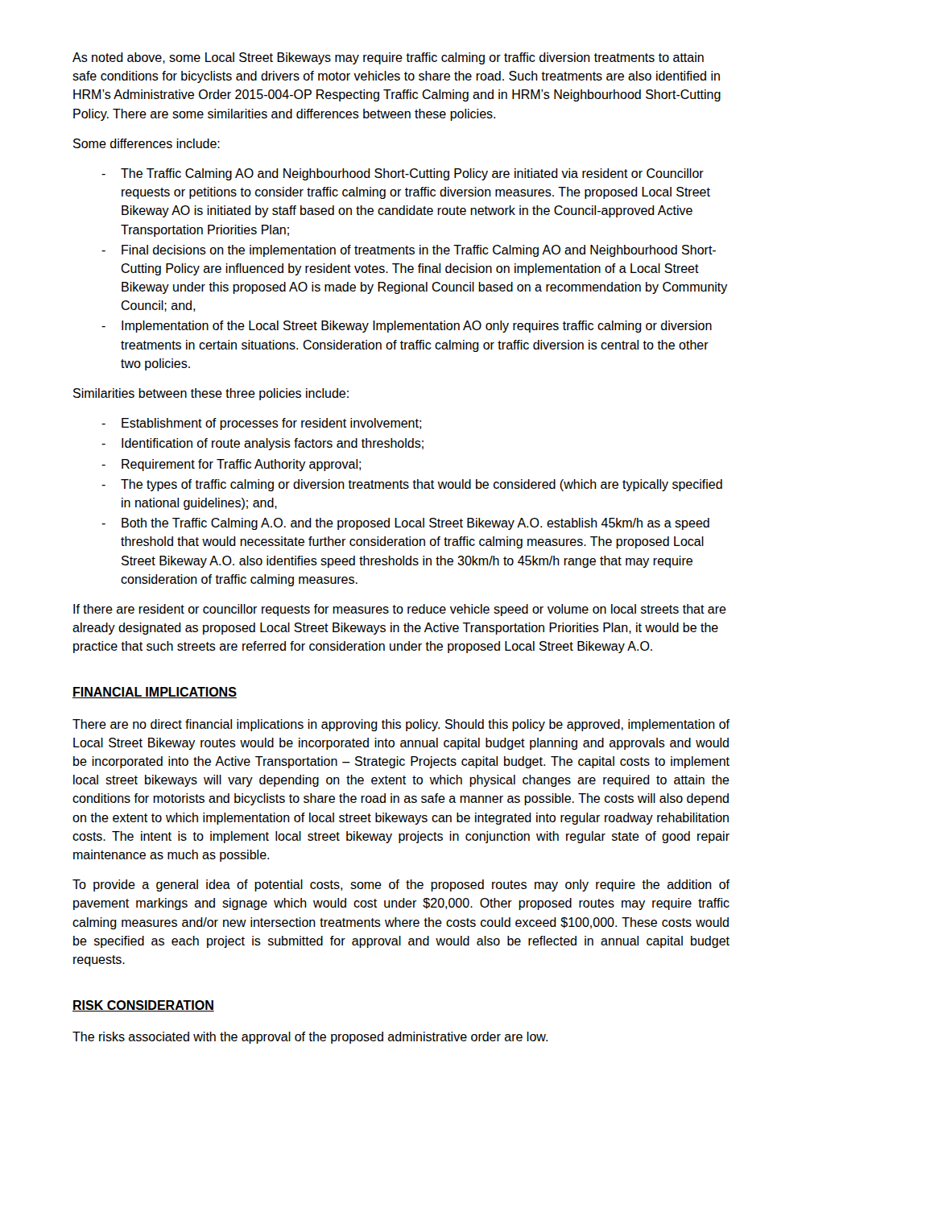As noted above, some Local Street Bikeways may require traffic calming or traffic diversion treatments to attain safe conditions for bicyclists and drivers of motor vehicles to share the road. Such treatments are also identified in HRM’s Administrative Order 2015-004-OP Respecting Traffic Calming and in HRM’s Neighbourhood Short-Cutting Policy. There are some similarities and differences between these policies.
Some differences include:
The Traffic Calming AO and Neighbourhood Short-Cutting Policy are initiated via resident or Councillor requests or petitions to consider traffic calming or traffic diversion measures. The proposed Local Street Bikeway AO is initiated by staff based on the candidate route network in the Council-approved Active Transportation Priorities Plan;
Final decisions on the implementation of treatments in the Traffic Calming AO and Neighbourhood Short-Cutting Policy are influenced by resident votes. The final decision on implementation of a Local Street Bikeway under this proposed AO is made by Regional Council based on a recommendation by Community Council; and,
Implementation of the Local Street Bikeway Implementation AO only requires traffic calming or diversion treatments in certain situations. Consideration of traffic calming or traffic diversion is central to the other two policies.
Similarities between these three policies include:
Establishment of processes for resident involvement;
Identification of route analysis factors and thresholds;
Requirement for Traffic Authority approval;
The types of traffic calming or diversion treatments that would be considered (which are typically specified in national guidelines); and,
Both the Traffic Calming A.O. and the proposed Local Street Bikeway A.O. establish 45km/h as a speed threshold that would necessitate further consideration of traffic calming measures. The proposed Local Street Bikeway A.O. also identifies speed thresholds in the 30km/h to 45km/h range that may require consideration of traffic calming measures.
If there are resident or councillor requests for measures to reduce vehicle speed or volume on local streets that are already designated as proposed Local Street Bikeways in the Active Transportation Priorities Plan, it would be the practice that such streets are referred for consideration under the proposed Local Street Bikeway A.O.
FINANCIAL IMPLICATIONS
There are no direct financial implications in approving this policy. Should this policy be approved, implementation of Local Street Bikeway routes would be incorporated into annual capital budget planning and approvals and would be incorporated into the Active Transportation – Strategic Projects capital budget. The capital costs to implement local street bikeways will vary depending on the extent to which physical changes are required to attain the conditions for motorists and bicyclists to share the road in as safe a manner as possible. The costs will also depend on the extent to which implementation of local street bikeways can be integrated into regular roadway rehabilitation costs. The intent is to implement local street bikeway projects in conjunction with regular state of good repair maintenance as much as possible.
To provide a general idea of potential costs, some of the proposed routes may only require the addition of pavement markings and signage which would cost under $20,000. Other proposed routes may require traffic calming measures and/or new intersection treatments where the costs could exceed $100,000. These costs would be specified as each project is submitted for approval and would also be reflected in annual capital budget requests.
RISK CONSIDERATION
The risks associated with the approval of the proposed administrative order are low.